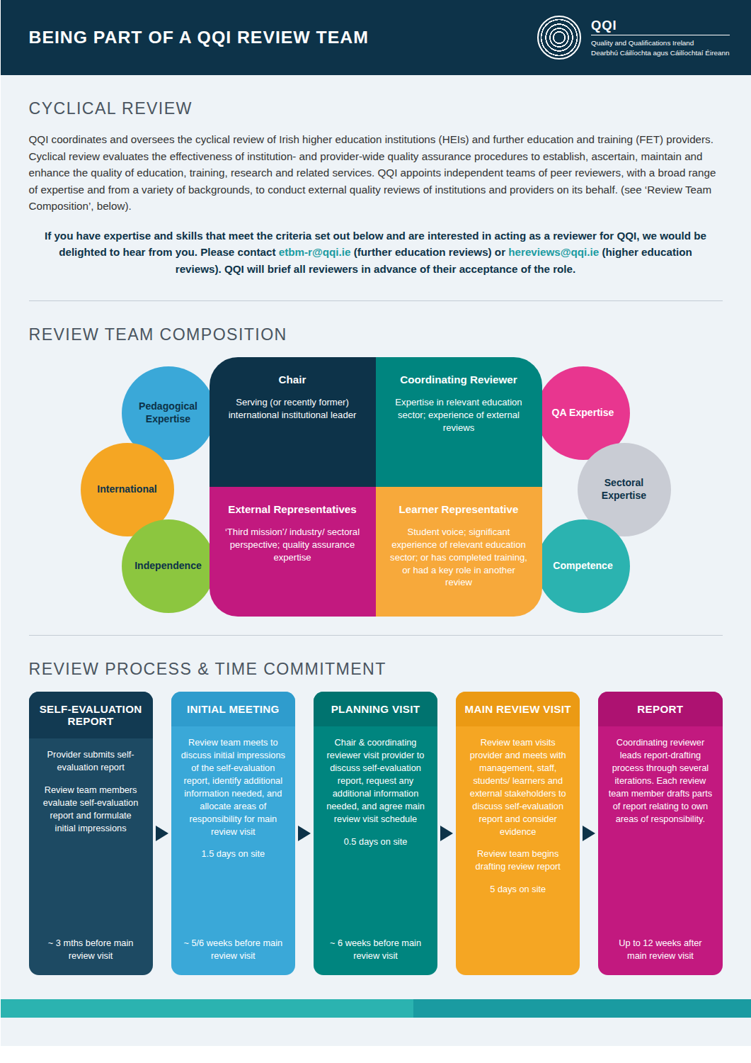Being Part of a QQI Review Team
QQI
Quality and Qualifications Ireland
Dearbhú Cáilíochta agus Cáilíochtaí Éireann
Cyclical Review
QQI coordinates and oversees the cyclical review of Irish higher education institutions (HEIs) and further education and training (FET) providers. Cyclical review evaluates the effectiveness of institution- and provider-wide quality assurance procedures to establish, ascertain, maintain and enhance the quality of education, training, research and related services. QQI appoints independent teams of peer reviewers, with a broad range of expertise and from a variety of backgrounds, to conduct external quality reviews of institutions and providers on its behalf. (see ‘Review Team Composition’, below).
If you have expertise and skills that meet the criteria set out below and are interested in acting as a reviewer for QQI, we would be delighted to hear from you. Please contact etbm-r@qqi.ie (further education reviews) or hereviews@qqi.ie (higher education reviews). QQI will brief all reviewers in advance of their acceptance of the role.
Review Team Composition
Pedagogical
Expertise
International
Independence
Chair
Serving (or recently former) international institutional leader
Coordinating Reviewer
Expertise in relevant education sector; experience of external reviews
External Representatives
‘Third mission’/ industry/ sectoral perspective; quality assurance expertise
Learner Representative
Student voice; significant experience of relevant education sector; or has completed training, or had a key role in another review
QA Expertise
Sectoral
Expertise
Competence
Review Process & Time Commitment
Self-Evaluation Report
Provider submits self-evaluation report
Review team members evaluate self-evaluation report and formulate initial impressions
~ 3 mths before main review visit
Initial Meeting
Review team meets to discuss initial impressions of the self-evaluation report, identify additional information needed, and allocate areas of responsibility for main review visit
1.5 days on site
~ 5/6 weeks before main review visit
Planning Visit
Chair & coordinating reviewer visit provider to discuss self-evaluation report, request any additional information needed, and agree main review visit schedule
0.5 days on site
~ 6 weeks before main review visit
Main Review Visit
Review team visits provider and meets with management, staff, students/ learners and external stakeholders to discuss self-evaluation report and consider evidence
Review team begins drafting review report
5 days on site
Report
Coordinating reviewer leads report-drafting process through several iterations. Each review team member drafts parts of report relating to own areas of responsibility.
Up to 12 weeks after main review visit